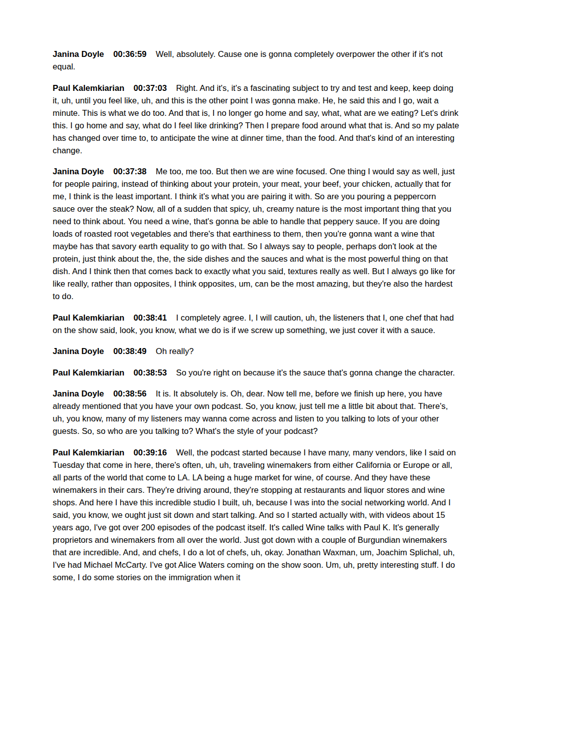Janina Doyle 00:36:59 Well, absolutely. Cause one is gonna completely overpower the other if it's not equal.
Paul Kalemkiarian 00:37:03 Right. And it's, it's a fascinating subject to try and test and keep, keep doing it, uh, until you feel like, uh, and this is the other point I was gonna make. He, he said this and I go, wait a minute. This is what we do too. And that is, I no longer go home and say, what, what are we eating? Let's drink this. I go home and say, what do I feel like drinking? Then I prepare food around what that is. And so my palate has changed over time to, to anticipate the wine at dinner time, than the food. And that's kind of an interesting change.
Janina Doyle 00:37:38 Me too, me too. But then we are wine focused. One thing I would say as well, just for people pairing, instead of thinking about your protein, your meat, your beef, your chicken, actually that for me, I think is the least important. I think it's what you are pairing it with. So are you pouring a peppercorn sauce over the steak? Now, all of a sudden that spicy, uh, creamy nature is the most important thing that you need to think about. You need a wine, that's gonna be able to handle that peppery sauce. If you are doing loads of roasted root vegetables and there's that earthiness to them, then you're gonna want a wine that maybe has that savory earth equality to go with that. So I always say to people, perhaps don't look at the protein, just think about the, the, the side dishes and the sauces and what is the most powerful thing on that dish. And I think then that comes back to exactly what you said, textures really as well. But I always go like for like really, rather than opposites, I think opposites, um, can be the most amazing, but they're also the hardest to do.
Paul Kalemkiarian 00:38:41 I completely agree. I, I will caution, uh, the listeners that I, one chef that had on the show said, look, you know, what we do is if we screw up something, we just cover it with a sauce.
Janina Doyle 00:38:49 Oh really?
Paul Kalemkiarian 00:38:53 So you're right on because it's the sauce that's gonna change the character.
Janina Doyle 00:38:56 It is. It absolutely is. Oh, dear. Now tell me, before we finish up here, you have already mentioned that you have your own podcast. So, you know, just tell me a little bit about that. There's, uh, you know, many of my listeners may wanna come across and listen to you talking to lots of your other guests. So, so who are you talking to? What's the style of your podcast?
Paul Kalemkiarian 00:39:16 Well, the podcast started because I have many, many vendors, like I said on Tuesday that come in here, there's often, uh, uh, traveling winemakers from either California or Europe or all, all parts of the world that come to LA. LA being a huge market for wine, of course. And they have these winemakers in their cars. They're driving around, they're stopping at restaurants and liquor stores and wine shops. And here I have this incredible studio I built, uh, because I was into the social networking world. And I said, you know, we ought just sit down and start talking. And so I started actually with, with videos about 15 years ago, I've got over 200 episodes of the podcast itself. It's called Wine talks with Paul K. It's generally proprietors and winemakers from all over the world. Just got down with a couple of Burgundian winemakers that are incredible. And, and chefs, I do a lot of chefs, uh, okay. Jonathan Waxman, um, Joachim Splichal, uh, I've had Michael McCarty. I've got Alice Waters coming on the show soon. Um, uh, pretty interesting stuff. I do some, I do some stories on the immigration when it